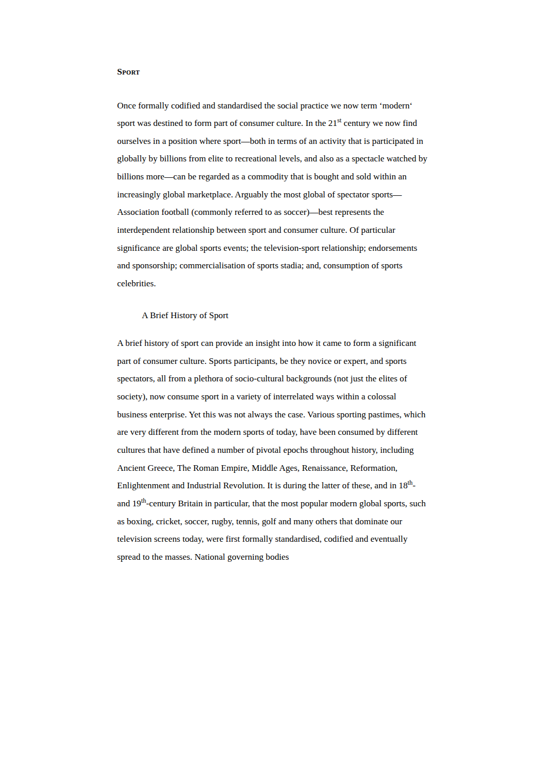Sport
Once formally codified and standardised the social practice we now term ‘modern‘ sport was destined to form part of consumer culture. In the 21st century we now find ourselves in a position where sport—both in terms of an activity that is participated in globally by billions from elite to recreational levels, and also as a spectacle watched by billions more—can be regarded as a commodity that is bought and sold within an increasingly global marketplace. Arguably the most global of spectator sports—Association football (commonly referred to as soccer)—best represents the interdependent relationship between sport and consumer culture. Of particular significance are global sports events; the television-sport relationship; endorsements and sponsorship; commercialisation of sports stadia; and, consumption of sports celebrities.
A Brief History of Sport
A brief history of sport can provide an insight into how it came to form a significant part of consumer culture. Sports participants, be they novice or expert, and sports spectators, all from a plethora of socio-cultural backgrounds (not just the elites of society), now consume sport in a variety of interrelated ways within a colossal business enterprise. Yet this was not always the case. Various sporting pastimes, which are very different from the modern sports of today, have been consumed by different cultures that have defined a number of pivotal epochs throughout history, including Ancient Greece, The Roman Empire, Middle Ages, Renaissance, Reformation, Enlightenment and Industrial Revolution. It is during the latter of these, and in 18th- and 19th-century Britain in particular, that the most popular modern global sports, such as boxing, cricket, soccer, rugby, tennis, golf and many others that dominate our television screens today, were first formally standardised, codified and eventually spread to the masses. National governing bodies